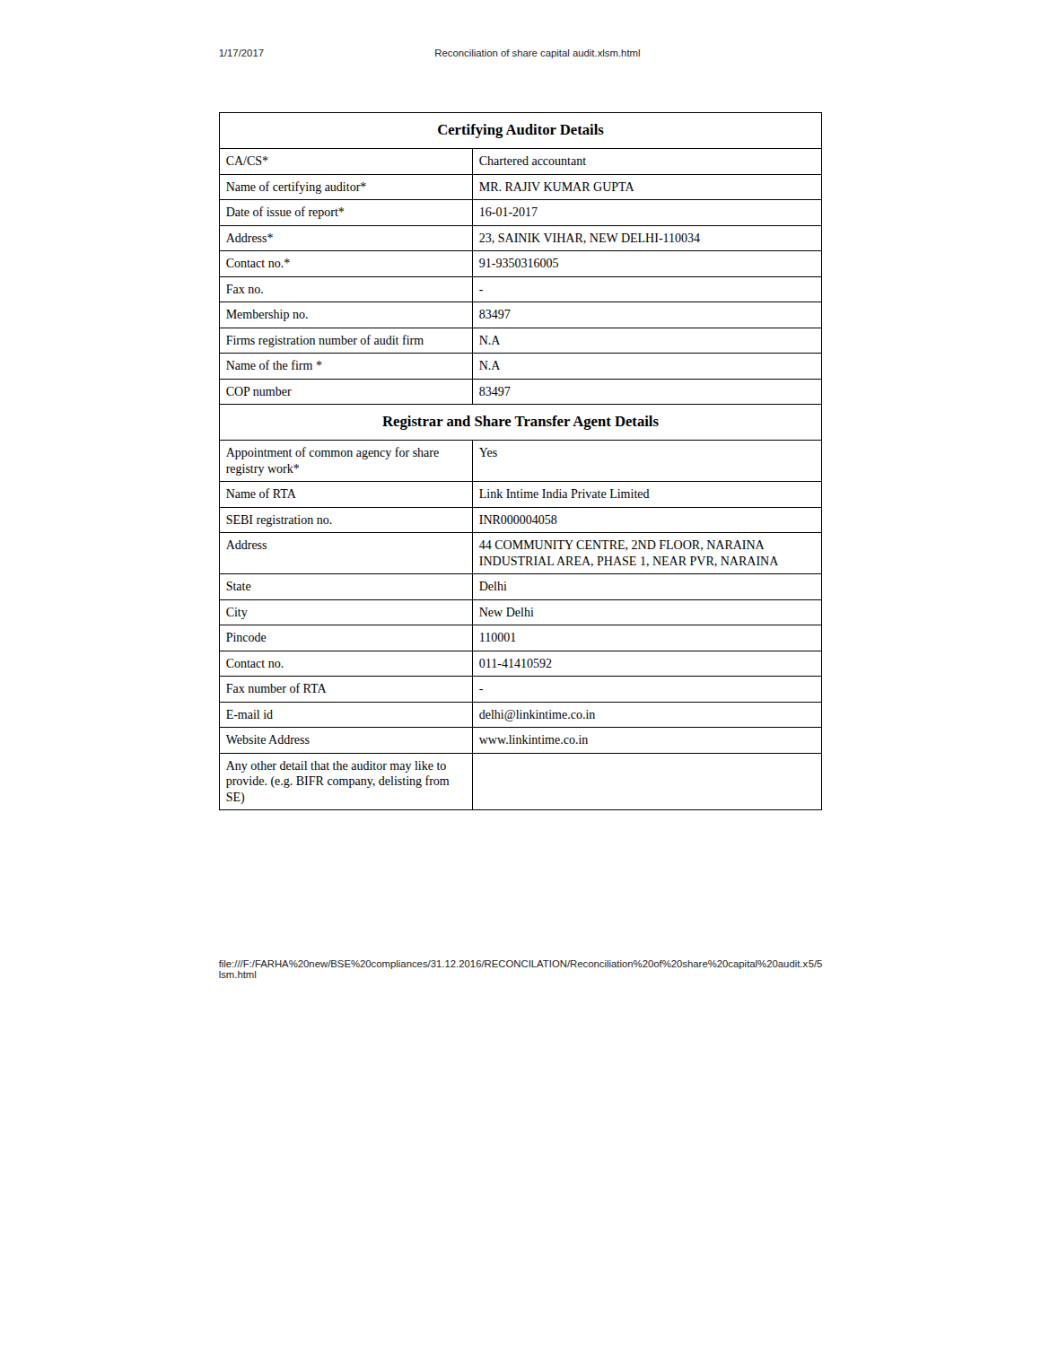1/17/2017
Reconciliation of share capital audit.xlsm.html
| Certifying Auditor Details |
| --- |
| CA/CS* | Chartered accountant |
| Name of certifying auditor* | MR. RAJIV KUMAR GUPTA |
| Date of issue of report* | 16-01-2017 |
| Address* | 23, SAINIK VIHAR, NEW DELHI-110034 |
| Contact no.* | 91-9350316005 |
| Fax no. | - |
| Membership no. | 83497 |
| Firms registration number of audit firm | N.A |
| Name of the firm * | N.A |
| COP number | 83497 |
| Registrar and Share Transfer Agent Details |
| Appointment of common agency for share registry work* | Yes |
| Name of RTA | Link Intime India Private Limited |
| SEBI registration no. | INR000004058 |
| Address | 44 COMMUNITY CENTRE, 2ND FLOOR, NARAINA INDUSTRIAL AREA, PHASE 1, NEAR PVR, NARAINA |
| State | Delhi |
| City | New Delhi |
| Pincode | 110001 |
| Contact no. | 011-41410592 |
| Fax number of RTA | - |
| E-mail id | delhi@linkintime.co.in |
| Website Address | www.linkintime.co.in |
| Any other detail that the auditor may like to provide. (e.g. BIFR company, delisting from SE) | |
file:///F:/FARHA%20new/BSE%20compliances/31.12.2016/RECONCILATION/Reconciliation%20of%20share%20capital%20audit.xlsm.html
5/5